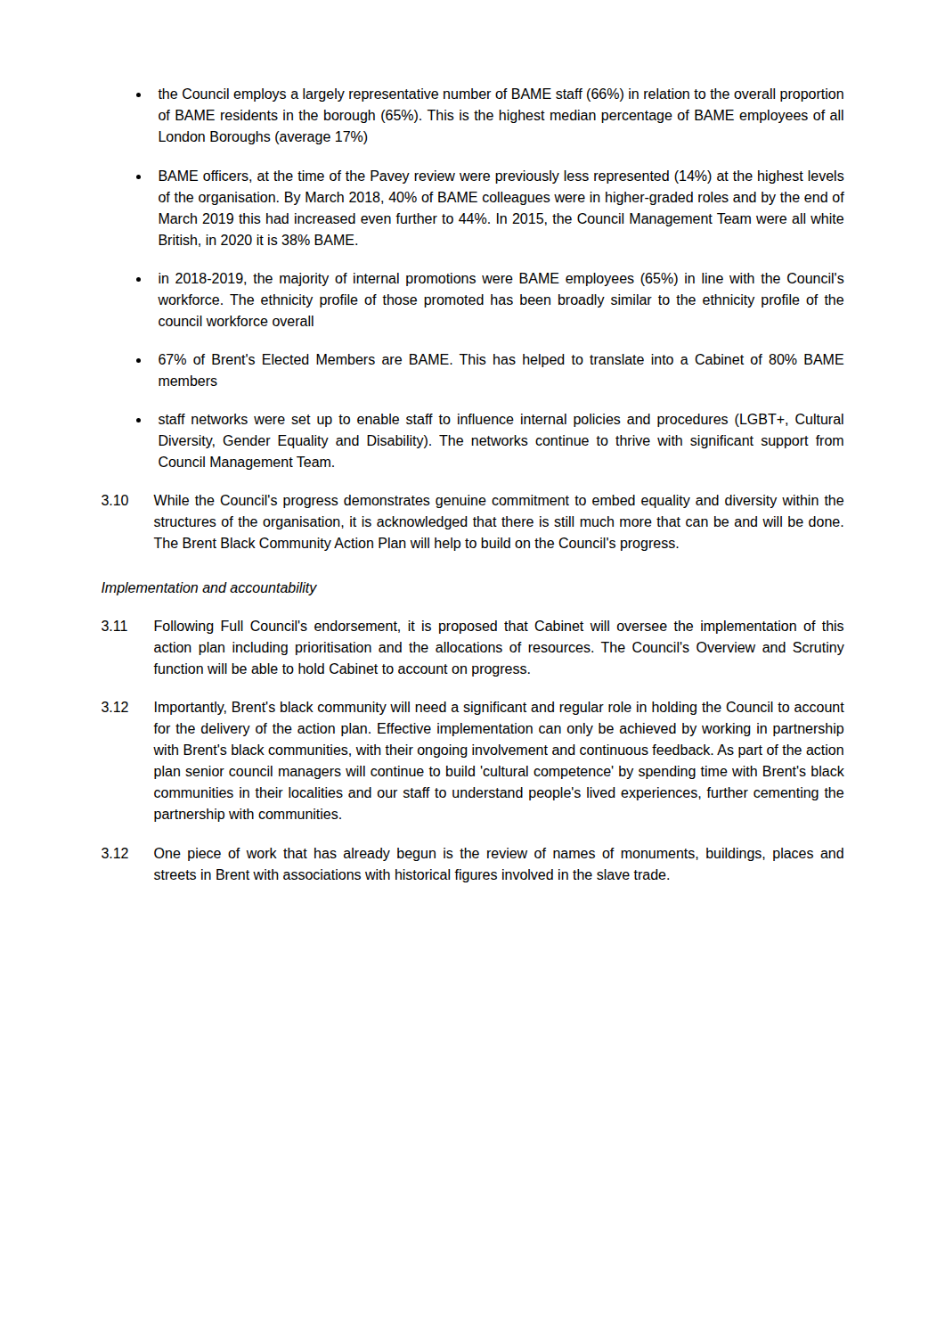the Council employs a largely representative number of BAME staff (66%) in relation to the overall proportion of BAME residents in the borough (65%). This is the highest median percentage of BAME employees of all London Boroughs (average 17%)
BAME officers, at the time of the Pavey review were previously less represented (14%) at the highest levels of the organisation. By March 2018, 40% of BAME colleagues were in higher-graded roles and by the end of March 2019 this had increased even further to 44%. In 2015, the Council Management Team were all white British, in 2020 it is 38% BAME.
in 2018-2019, the majority of internal promotions were BAME employees (65%) in line with the Council's workforce. The ethnicity profile of those promoted has been broadly similar to the ethnicity profile of the council workforce overall
67% of Brent's Elected Members are BAME. This has helped to translate into a Cabinet of 80% BAME members
staff networks were set up to enable staff to influence internal policies and procedures (LGBT+, Cultural Diversity, Gender Equality and Disability). The networks continue to thrive with significant support from Council Management Team.
3.10
While the Council's progress demonstrates genuine commitment to embed equality and diversity within the structures of the organisation, it is acknowledged that there is still much more that can be and will be done. The Brent Black Community Action Plan will help to build on the Council's progress.
Implementation and accountability
3.11
Following Full Council's endorsement, it is proposed that Cabinet will oversee the implementation of this action plan including prioritisation and the allocations of resources. The Council's Overview and Scrutiny function will be able to hold Cabinet to account on progress.
3.12
Importantly, Brent's black community will need a significant and regular role in holding the Council to account for the delivery of the action plan. Effective implementation can only be achieved by working in partnership with Brent's black communities, with their ongoing involvement and continuous feedback. As part of the action plan senior council managers will continue to build 'cultural competence' by spending time with Brent's black communities in their localities and our staff to understand people's lived experiences, further cementing the partnership with communities.
3.12
One piece of work that has already begun is the review of names of monuments, buildings, places and streets in Brent with associations with historical figures involved in the slave trade.